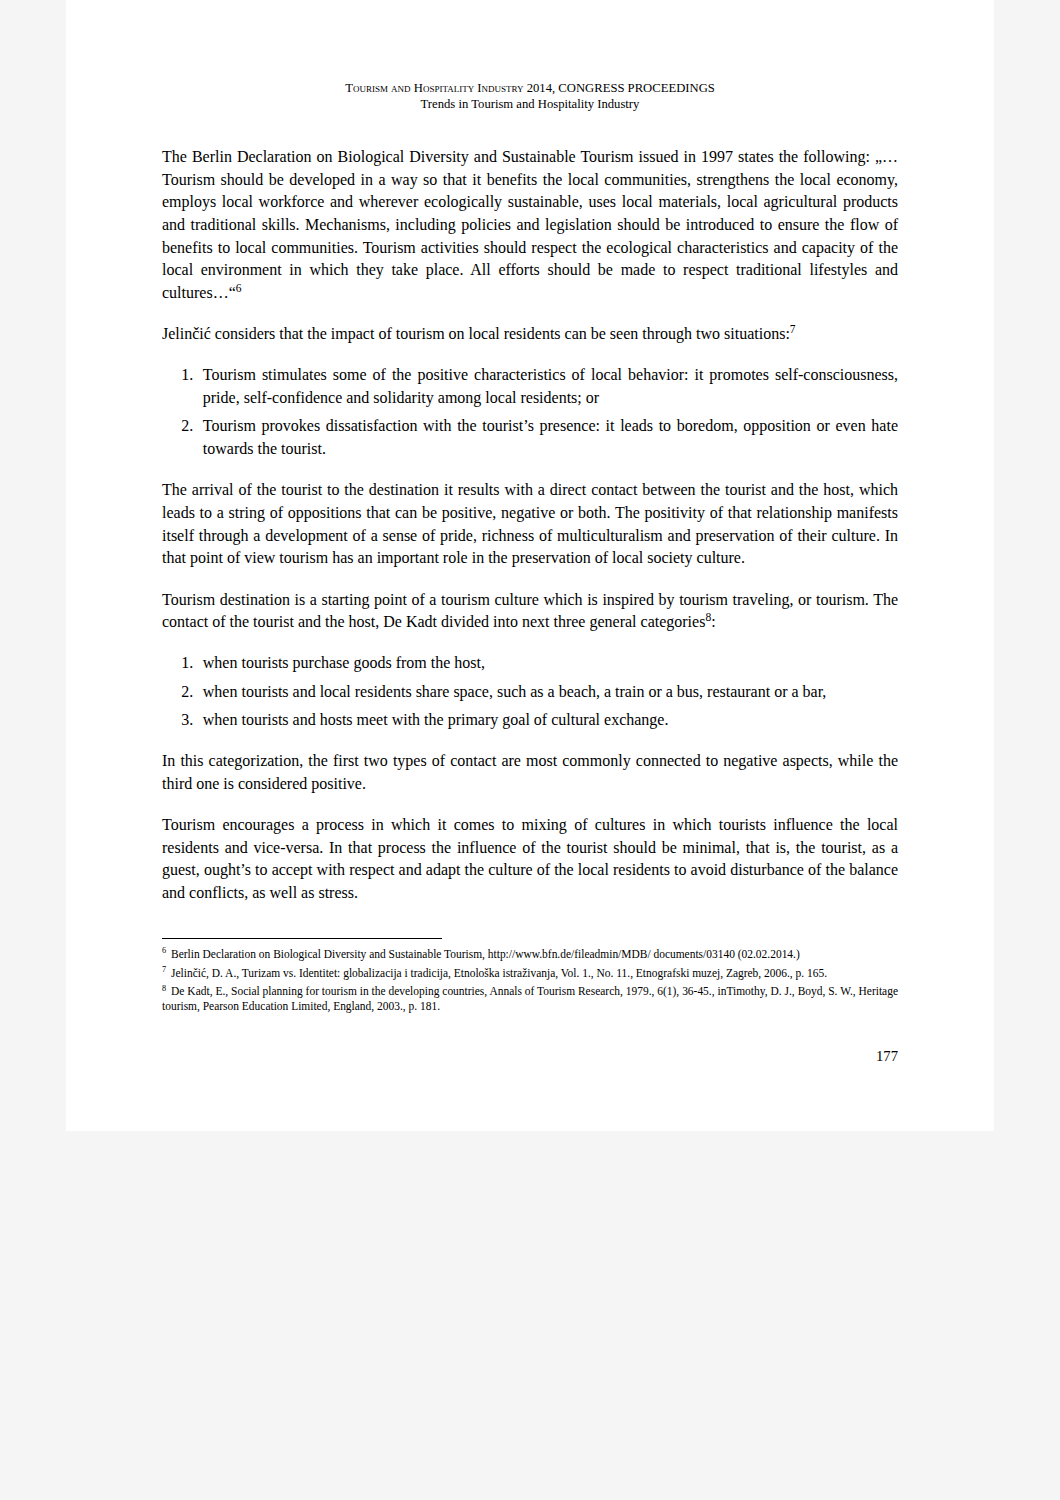Tourism and Hospitality Industry 2014, CONGRESS PROCEEDINGS Trends in Tourism and Hospitality Industry
The Berlin Declaration on Biological Diversity and Sustainable Tourism issued in 1997 states the following: „…Tourism should be developed in a way so that it benefits the local communities, strengthens the local economy, employs local workforce and wherever ecologically sustainable, uses local materials, local agricultural products and traditional skills. Mechanisms, including policies and legislation should be introduced to ensure the flow of benefits to local communities. Tourism activities should respect the ecological characteristics and capacity of the local environment in which they take place. All efforts should be made to respect traditional lifestyles and cultures…“6
Jelinčić considers that the impact of tourism on local residents can be seen through two situations:7
Tourism stimulates some of the positive characteristics of local behavior: it promotes self-consciousness, pride, self-confidence and solidarity among local residents; or
Tourism provokes dissatisfaction with the tourist’s presence: it leads to boredom, opposition or even hate towards the tourist.
The arrival of the tourist to the destination it results with a direct contact between the tourist and the host, which leads to a string of oppositions that can be positive, negative or both. The positivity of that relationship manifests itself through a development of a sense of pride, richness of multiculturalism and preservation of their culture. In that point of view tourism has an important role in the preservation of local society culture.
Tourism destination is a starting point of a tourism culture which is inspired by tourism traveling, or tourism. The contact of the tourist and the host, De Kadt divided into next three general categories8:
when tourists purchase goods from the host,
when tourists and local residents share space, such as a beach, a train or a bus, restaurant or a bar,
when tourists and hosts meet with the primary goal of cultural exchange.
In this categorization, the first two types of contact are most commonly connected to negative aspects, while the third one is considered positive.
Tourism encourages a process in which it comes to mixing of cultures in which tourists influence the local residents and vice-versa. In that process the influence of the tourist should be minimal, that is, the tourist, as a guest, ought’s to accept with respect and adapt the culture of the local residents to avoid disturbance of the balance and conflicts, as well as stress.
6 Berlin Declaration on Biological Diversity and Sustainable Tourism, http://www.bfn.de/fileadmin/MDB/ documents/03140 (02.02.2014.)
7 Jelinčić, D. A., Turizam vs. Identitet: globalizacija i tradicija, Etnološka istraživanja, Vol. 1., No. 11., Etnografski muzej, Zagreb, 2006., p. 165.
8 De Kadt, E., Social planning for tourism in the developing countries, Annals of Tourism Research, 1979., 6(1), 36-45., inTimothy, D. J., Boyd, S. W., Heritage tourism, Pearson Education Limited, England, 2003., p. 181.
177